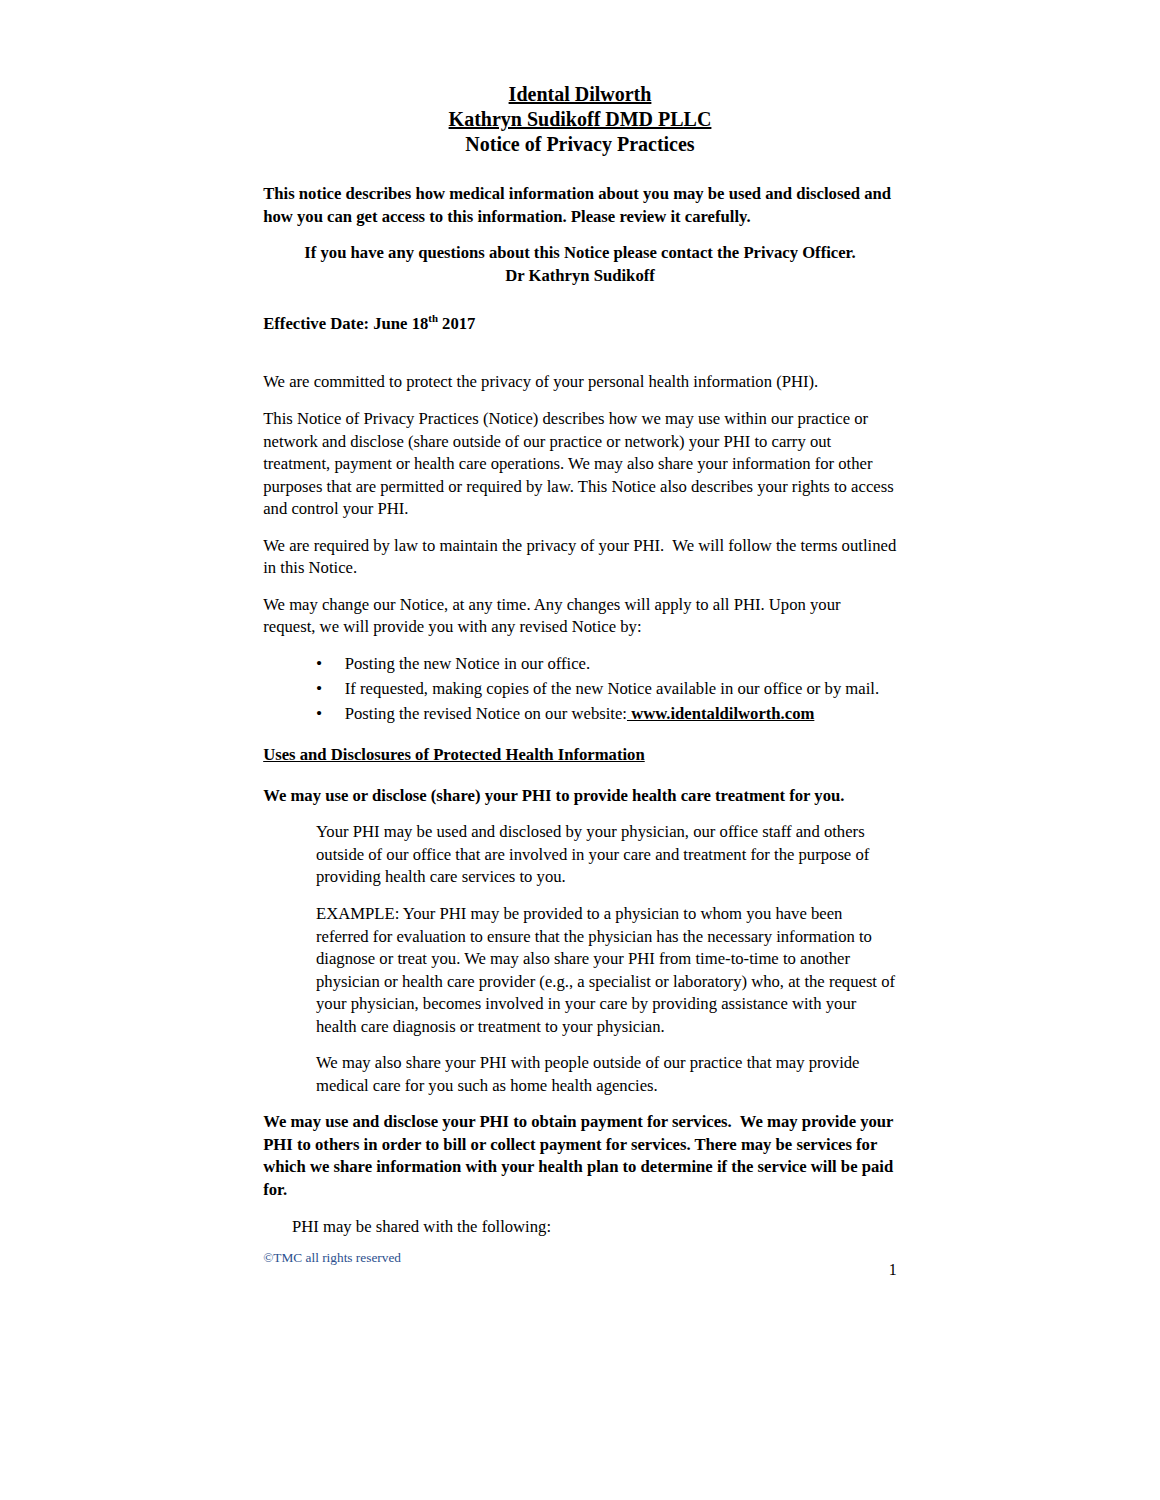Idental Dilworth
Kathryn Sudikoff DMD PLLC
Notice of Privacy Practices
This notice describes how medical information about you may be used and disclosed and how you can get access to this information. Please review it carefully.
If you have any questions about this Notice please contact the Privacy Officer.
Dr Kathryn Sudikoff
Effective Date: June 18th 2017
We are committed to protect the privacy of your personal health information (PHI).
This Notice of Privacy Practices (Notice) describes how we may use within our practice or network and disclose (share outside of our practice or network) your PHI to carry out treatment, payment or health care operations. We may also share your information for other purposes that are permitted or required by law. This Notice also describes your rights to access and control your PHI.
We are required by law to maintain the privacy of your PHI. We will follow the terms outlined in this Notice.
We may change our Notice, at any time. Any changes will apply to all PHI. Upon your request, we will provide you with any revised Notice by:
Posting the new Notice in our office.
If requested, making copies of the new Notice available in our office or by mail.
Posting the revised Notice on our website: www.identaldilworth.com
Uses and Disclosures of Protected Health Information
We may use or disclose (share) your PHI to provide health care treatment for you.
Your PHI may be used and disclosed by your physician, our office staff and others outside of our office that are involved in your care and treatment for the purpose of providing health care services to you.
EXAMPLE: Your PHI may be provided to a physician to whom you have been referred for evaluation to ensure that the physician has the necessary information to diagnose or treat you. We may also share your PHI from time-to-time to another physician or health care provider (e.g., a specialist or laboratory) who, at the request of your physician, becomes involved in your care by providing assistance with your health care diagnosis or treatment to your physician.
We may also share your PHI with people outside of our practice that may provide medical care for you such as home health agencies.
We may use and disclose your PHI to obtain payment for services. We may provide your PHI to others in order to bill or collect payment for services. There may be services for which we share information with your health plan to determine if the service will be paid for.
PHI may be shared with the following:
©TMC all rights reserved
1